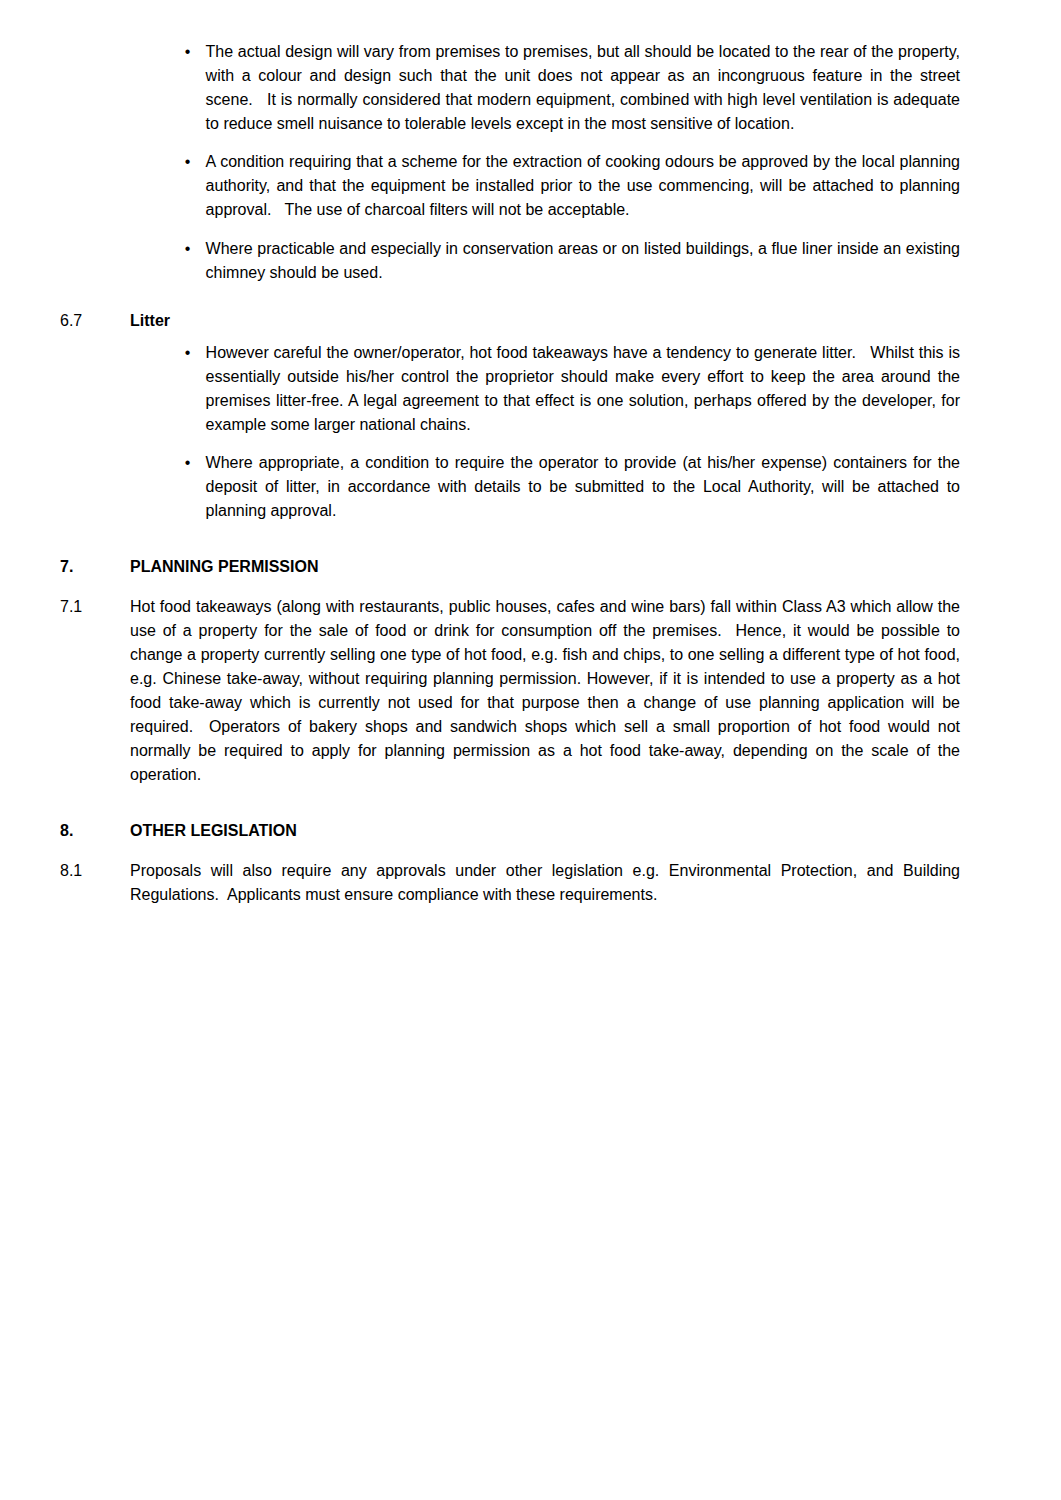The actual design will vary from premises to premises, but all should be located to the rear of the property, with a colour and design such that the unit does not appear as an incongruous feature in the street scene. It is normally considered that modern equipment, combined with high level ventilation is adequate to reduce smell nuisance to tolerable levels except in the most sensitive of location.
A condition requiring that a scheme for the extraction of cooking odours be approved by the local planning authority, and that the equipment be installed prior to the use commencing, will be attached to planning approval. The use of charcoal filters will not be acceptable.
Where practicable and especially in conservation areas or on listed buildings, a flue liner inside an existing chimney should be used.
6.7
Litter
However careful the owner/operator, hot food takeaways have a tendency to generate litter. Whilst this is essentially outside his/her control the proprietor should make every effort to keep the area around the premises litter-free. A legal agreement to that effect is one solution, perhaps offered by the developer, for example some larger national chains.
Where appropriate, a condition to require the operator to provide (at his/her expense) containers for the deposit of litter, in accordance with details to be submitted to the Local Authority, will be attached to planning approval.
7.
PLANNING PERMISSION
7.1
Hot food takeaways (along with restaurants, public houses, cafes and wine bars) fall within Class A3 which allow the use of a property for the sale of food or drink for consumption off the premises. Hence, it would be possible to change a property currently selling one type of hot food, e.g. fish and chips, to one selling a different type of hot food, e.g. Chinese take-away, without requiring planning permission. However, if it is intended to use a property as a hot food take-away which is currently not used for that purpose then a change of use planning application will be required. Operators of bakery shops and sandwich shops which sell a small proportion of hot food would not normally be required to apply for planning permission as a hot food take-away, depending on the scale of the operation.
8.
OTHER LEGISLATION
8.1
Proposals will also require any approvals under other legislation e.g. Environmental Protection, and Building Regulations. Applicants must ensure compliance with these requirements.